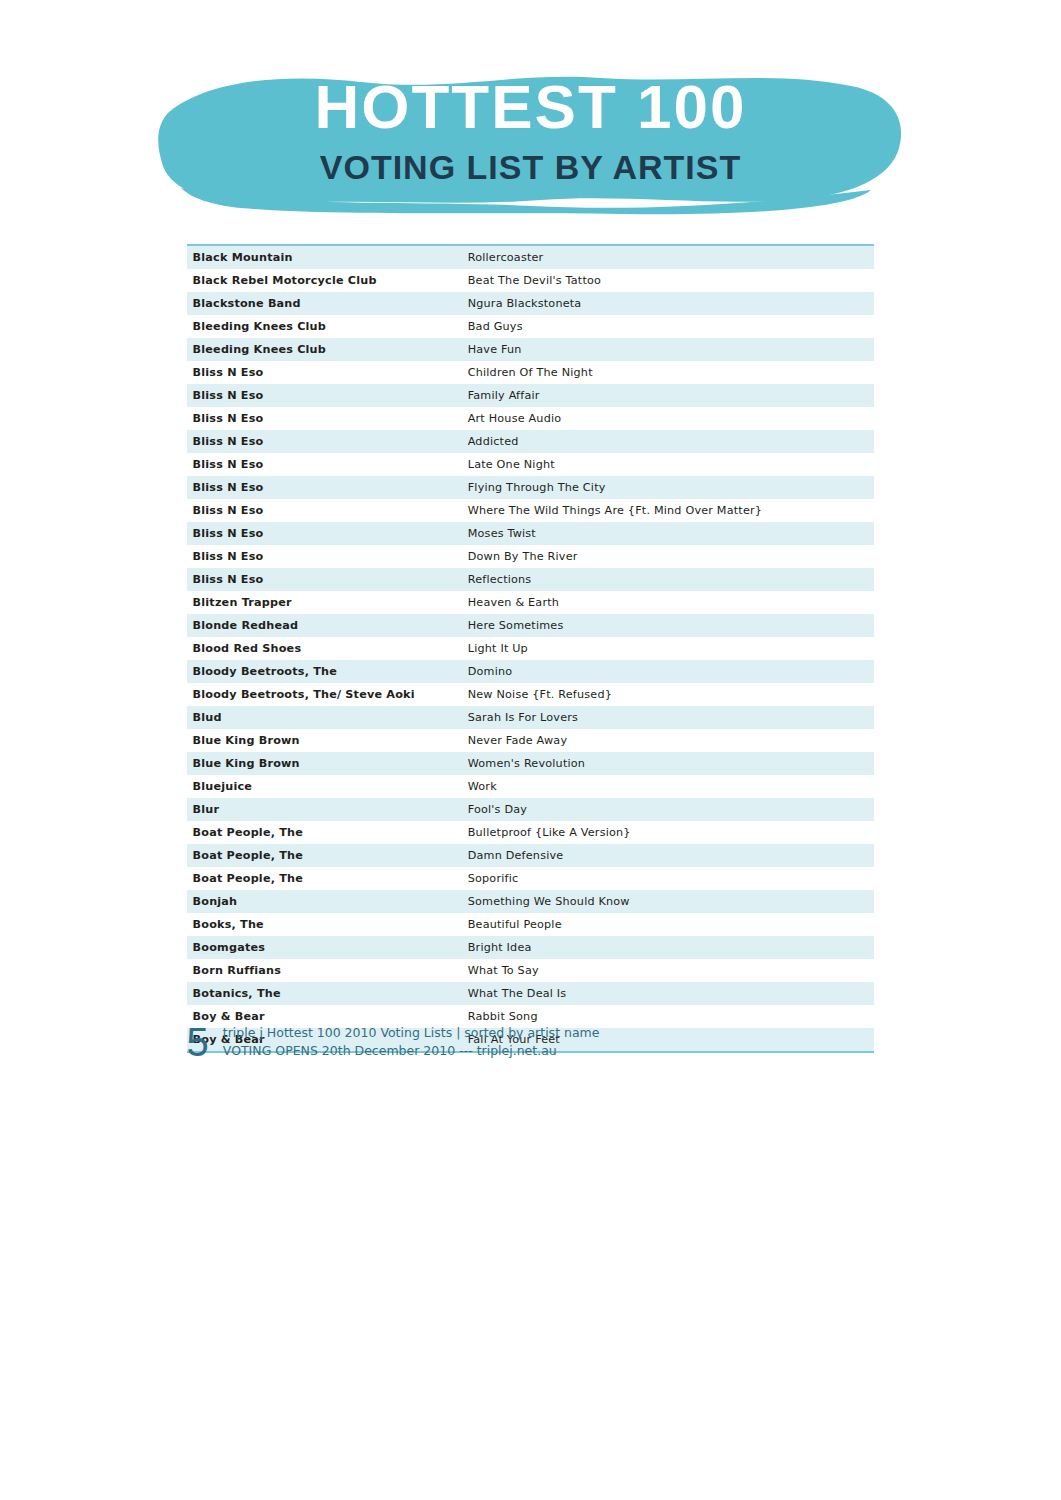HOTTEST 100
VOTING LIST BY ARTIST
| Black Mountain | Rollercoaster |
| Black Rebel Motorcycle Club | Beat The Devil's Tattoo |
| Blackstone Band | Ngura Blackstoneta |
| Bleeding Knees Club | Bad Guys |
| Bleeding Knees Club | Have Fun |
| Bliss N Eso | Children Of The Night |
| Bliss N Eso | Family Affair |
| Bliss N Eso | Art House Audio |
| Bliss N Eso | Addicted |
| Bliss N Eso | Late One Night |
| Bliss N Eso | Flying Through The City |
| Bliss N Eso | Where The Wild Things Are {Ft. Mind Over Matter} |
| Bliss N Eso | Moses Twist |
| Bliss N Eso | Down By The River |
| Bliss N Eso | Reflections |
| Blitzen Trapper | Heaven & Earth |
| Blonde Redhead | Here Sometimes |
| Blood Red Shoes | Light It Up |
| Bloody Beetroots, The | Domino |
| Bloody Beetroots, The/ Steve Aoki | New Noise {Ft. Refused} |
| Blud | Sarah Is For Lovers |
| Blue King Brown | Never Fade Away |
| Blue King Brown | Women's Revolution |
| Bluejuice | Work |
| Blur | Fool's Day |
| Boat People, The | Bulletproof {Like A Version} |
| Boat People, The | Damn Defensive |
| Boat People, The | Soporific |
| Bonjah | Something We Should Know |
| Books, The | Beautiful People |
| Boomgates | Bright Idea |
| Born Ruffians | What To Say |
| Botanics, The | What The Deal Is |
| Boy & Bear | Rabbit Song |
| Boy & Bear | Fall At Your Feet |
5
triple j Hottest 100 2010 Voting Lists | sorted by artist name
VOTING OPENS 20th December 2010 --- triplej.net.au